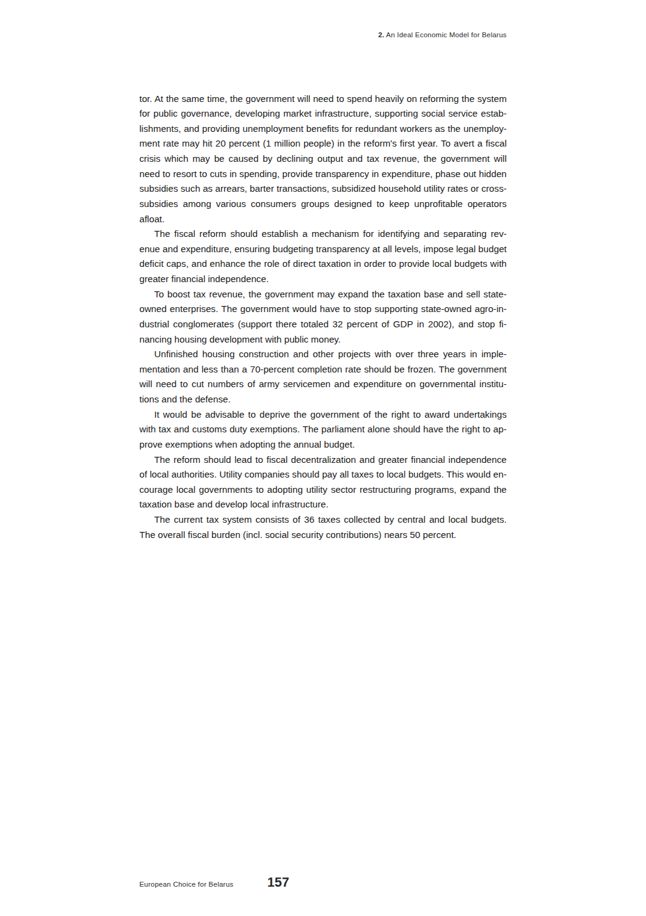2. An Ideal Economic Model for Belarus
tor. At the same time, the government will need to spend heavily on reforming the system for public governance, developing market infrastructure, supporting social service establishments, and providing unemployment benefits for redundant workers as the unemployment rate may hit 20 percent (1 million people) in the reform's first year. To avert a fiscal crisis which may be caused by declining output and tax revenue, the government will need to resort to cuts in spending, provide transparency in expenditure, phase out hidden subsidies such as arrears, barter transactions, subsidized household utility rates or cross-subsidies among various consumers groups designed to keep unprofitable operators afloat.
The fiscal reform should establish a mechanism for identifying and separating revenue and expenditure, ensuring budgeting transparency at all levels, impose legal budget deficit caps, and enhance the role of direct taxation in order to provide local budgets with greater financial independence.
To boost tax revenue, the government may expand the taxation base and sell state-owned enterprises. The government would have to stop supporting state-owned agro-industrial conglomerates (support there totaled 32 percent of GDP in 2002), and stop financing housing development with public money.
Unfinished housing construction and other projects with over three years in implementation and less than a 70-percent completion rate should be frozen. The government will need to cut numbers of army servicemen and expenditure on governmental institutions and the defense.
It would be advisable to deprive the government of the right to award undertakings with tax and customs duty exemptions. The parliament alone should have the right to approve exemptions when adopting the annual budget.
The reform should lead to fiscal decentralization and greater financial independence of local authorities. Utility companies should pay all taxes to local budgets. This would encourage local governments to adopting utility sector restructuring programs, expand the taxation base and develop local infrastructure.
The current tax system consists of 36 taxes collected by central and local budgets. The overall fiscal burden (incl. social security contributions) nears 50 percent.
European Choice for Belarus 157